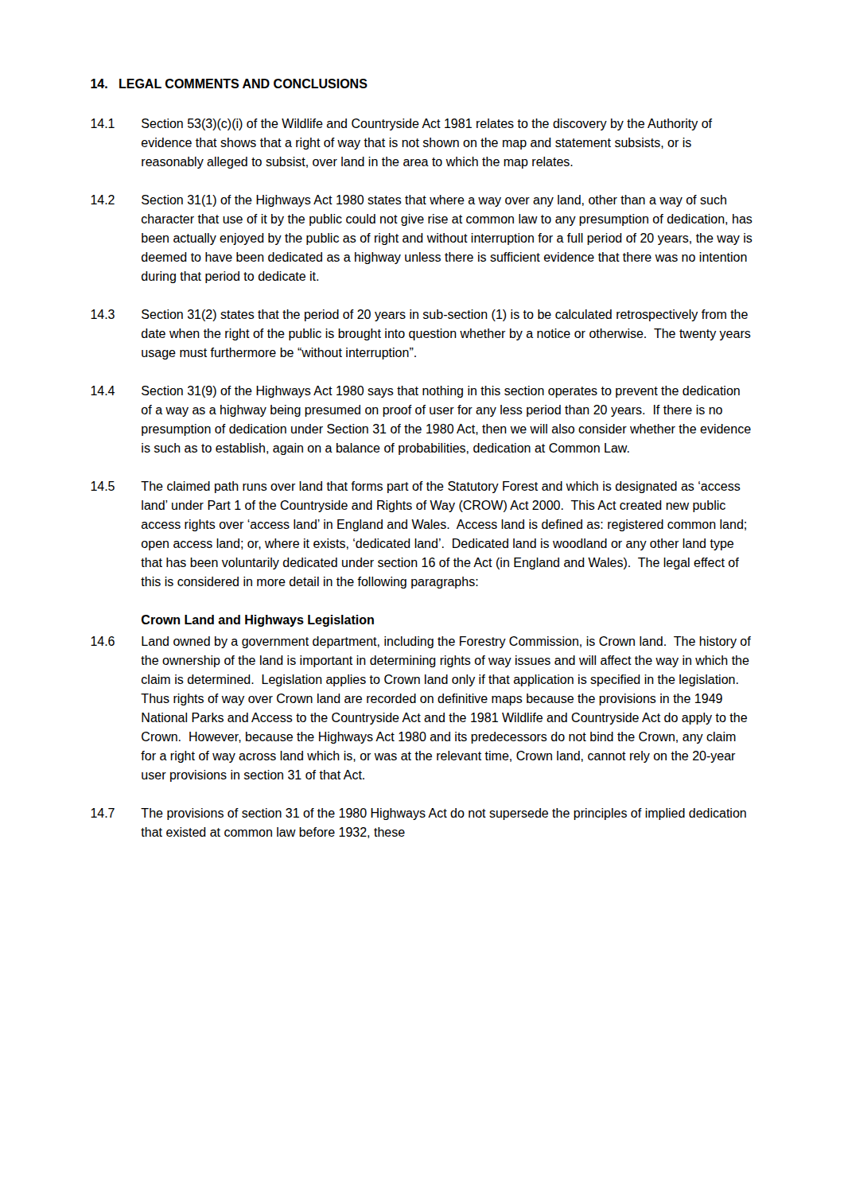14. LEGAL COMMENTS AND CONCLUSIONS
14.1
Section 53(3)(c)(i) of the Wildlife and Countryside Act 1981 relates to the discovery by the Authority of evidence that shows that a right of way that is not shown on the map and statement subsists, or is reasonably alleged to subsist, over land in the area to which the map relates.
14.2
Section 31(1) of the Highways Act 1980 states that where a way over any land, other than a way of such character that use of it by the public could not give rise at common law to any presumption of dedication, has been actually enjoyed by the public as of right and without interruption for a full period of 20 years, the way is deemed to have been dedicated as a highway unless there is sufficient evidence that there was no intention during that period to dedicate it.
14.3
Section 31(2) states that the period of 20 years in sub-section (1) is to be calculated retrospectively from the date when the right of the public is brought into question whether by a notice or otherwise. The twenty years usage must furthermore be “without interruption”.
14.4
Section 31(9) of the Highways Act 1980 says that nothing in this section operates to prevent the dedication of a way as a highway being presumed on proof of user for any less period than 20 years. If there is no presumption of dedication under Section 31 of the 1980 Act, then we will also consider whether the evidence is such as to establish, again on a balance of probabilities, dedication at Common Law.
14.5
The claimed path runs over land that forms part of the Statutory Forest and which is designated as ‘access land’ under Part 1 of the Countryside and Rights of Way (CROW) Act 2000. This Act created new public access rights over ‘access land’ in England and Wales. Access land is defined as: registered common land; open access land; or, where it exists, ‘dedicated land’. Dedicated land is woodland or any other land type that has been voluntarily dedicated under section 16 of the Act (in England and Wales). The legal effect of this is considered in more detail in the following paragraphs:
Crown Land and Highways Legislation
14.6
Land owned by a government department, including the Forestry Commission, is Crown land. The history of the ownership of the land is important in determining rights of way issues and will affect the way in which the claim is determined. Legislation applies to Crown land only if that application is specified in the legislation. Thus rights of way over Crown land are recorded on definitive maps because the provisions in the 1949 National Parks and Access to the Countryside Act and the 1981 Wildlife and Countryside Act do apply to the Crown. However, because the Highways Act 1980 and its predecessors do not bind the Crown, any claim for a right of way across land which is, or was at the relevant time, Crown land, cannot rely on the 20-year user provisions in section 31 of that Act.
14.7
The provisions of section 31 of the 1980 Highways Act do not supersede the principles of implied dedication that existed at common law before 1932, these